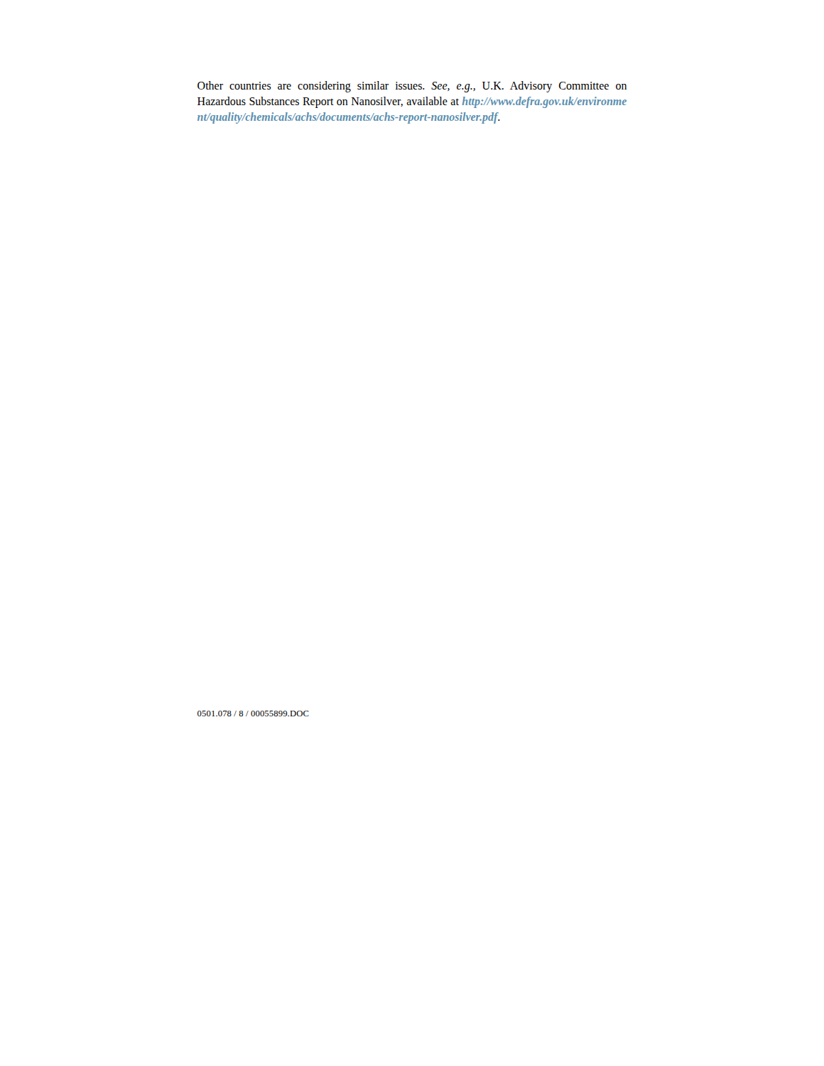Other countries are considering similar issues. See, e.g., U.K. Advisory Committee on Hazardous Substances Report on Nanosilver, available at http://www.defra.gov.uk/environment/quality/chemicals/achs/documents/achs-report-nanosilver.pdf.
0501.078 / 8 / 00055899.DOC